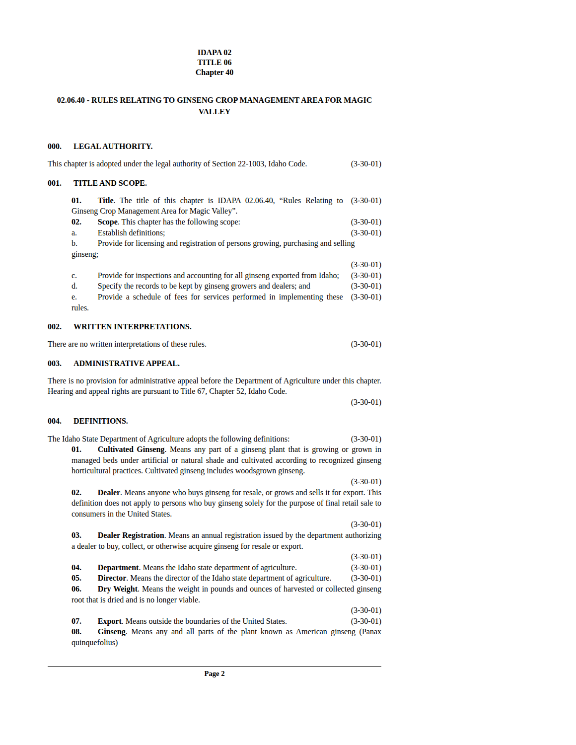IDAPA 02
TITLE 06
Chapter 40
02.06.40 - RULES RELATING TO GINSENG CROP MANAGEMENT AREA FOR MAGIC VALLEY
000. LEGAL AUTHORITY.
This chapter is adopted under the legal authority of Section 22-1003, Idaho Code.
(3-30-01)
001. TITLE AND SCOPE.
01. Title. The title of this chapter is IDAPA 02.06.40, “Rules Relating to Ginseng Crop Management Area for Magic Valley”.
(3-30-01)
02. Scope. This chapter has the following scope:
(3-30-01)
a. Establish definitions;
(3-30-01)
b. Provide for licensing and registration of persons growing, purchasing and selling ginseng;
(3-30-01)
c. Provide for inspections and accounting for all ginseng exported from Idaho;
(3-30-01)
d. Specify the records to be kept by ginseng growers and dealers; and
(3-30-01)
e. Provide a schedule of fees for services performed in implementing these rules.
(3-30-01)
002. WRITTEN INTERPRETATIONS.
There are no written interpretations of these rules.
(3-30-01)
003. ADMINISTRATIVE APPEAL.
There is no provision for administrative appeal before the Department of Agriculture under this chapter. Hearing and appeal rights are pursuant to Title 67, Chapter 52, Idaho Code.
(3-30-01)
004. DEFINITIONS.
The Idaho State Department of Agriculture adopts the following definitions:
(3-30-01)
01. Cultivated Ginseng. Means any part of a ginseng plant that is growing or grown in managed beds under artificial or natural shade and cultivated according to recognized ginseng horticultural practices. Cultivated ginseng includes woodsgrown ginseng.
(3-30-01)
02. Dealer. Means anyone who buys ginseng for resale, or grows and sells it for export. This definition does not apply to persons who buy ginseng solely for the purpose of final retail sale to consumers in the United States.
(3-30-01)
03. Dealer Registration. Means an annual registration issued by the department authorizing a dealer to buy, collect, or otherwise acquire ginseng for resale or export.
(3-30-01)
04. Department. Means the Idaho state department of agriculture.
(3-30-01)
05. Director. Means the director of the Idaho state department of agriculture.
(3-30-01)
06. Dry Weight. Means the weight in pounds and ounces of harvested or collected ginseng root that is dried and is no longer viable.
(3-30-01)
07. Export. Means outside the boundaries of the United States.
(3-30-01)
08. Ginseng. Means any and all parts of the plant known as American ginseng (Panax quinquefolius)
Page 2